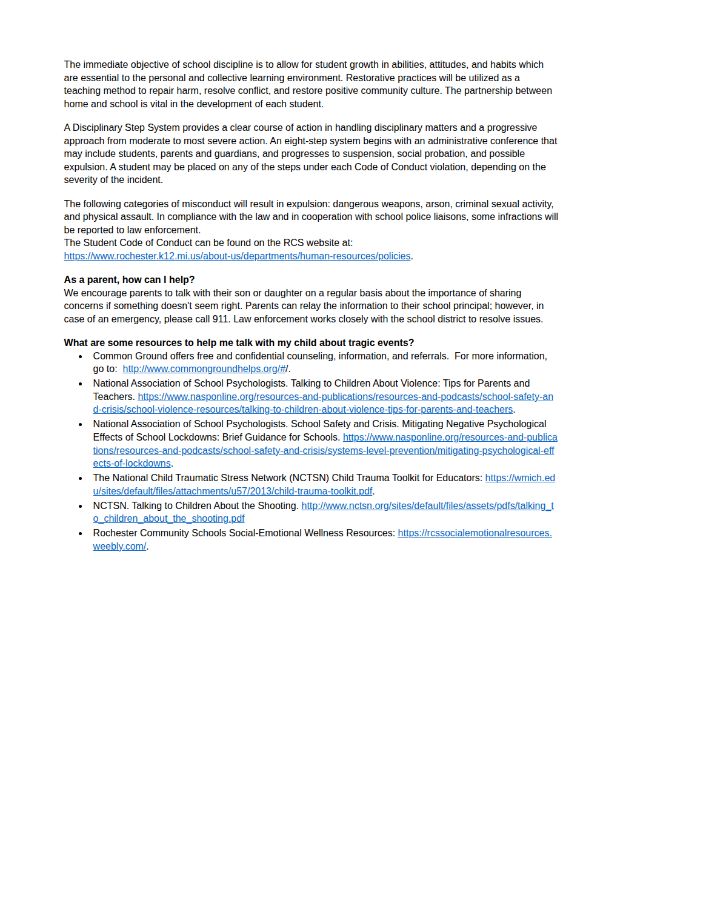The immediate objective of school discipline is to allow for student growth in abilities, attitudes, and habits which are essential to the personal and collective learning environment. Restorative practices will be utilized as a teaching method to repair harm, resolve conflict, and restore positive community culture. The partnership between home and school is vital in the development of each student.
A Disciplinary Step System provides a clear course of action in handling disciplinary matters and a progressive approach from moderate to most severe action. An eight-step system begins with an administrative conference that may include students, parents and guardians, and progresses to suspension, social probation, and possible expulsion. A student may be placed on any of the steps under each Code of Conduct violation, depending on the severity of the incident.
The following categories of misconduct will result in expulsion: dangerous weapons, arson, criminal sexual activity, and physical assault. In compliance with the law and in cooperation with school police liaisons, some infractions will be reported to law enforcement.
The Student Code of Conduct can be found on the RCS website at:
https://www.rochester.k12.mi.us/about-us/departments/human-resources/policies.
As a parent, how can I help?
We encourage parents to talk with their son or daughter on a regular basis about the importance of sharing concerns if something doesn't seem right. Parents can relay the information to their school principal; however, in case of an emergency, please call 911. Law enforcement works closely with the school district to resolve issues.
What are some resources to help me talk with my child about tragic events?
Common Ground offers free and confidential counseling, information, and referrals. For more information, go to: http://www.commongroundhelps.org/#/.
National Association of School Psychologists. Talking to Children About Violence: Tips for Parents and Teachers. https://www.nasponline.org/resources-and-publications/resources-and-podcasts/school-safety-and-crisis/school-violence-resources/talking-to-children-about-violence-tips-for-parents-and-teachers.
National Association of School Psychologists. School Safety and Crisis. Mitigating Negative Psychological Effects of School Lockdowns: Brief Guidance for Schools. https://www.nasponline.org/resources-and-publications/resources-and-podcasts/school-safety-and-crisis/systems-level-prevention/mitigating-psychological-effects-of-lockdowns.
The National Child Traumatic Stress Network (NCTSN) Child Trauma Toolkit for Educators: https://wmich.edu/sites/default/files/attachments/u57/2013/child-trauma-toolkit.pdf.
NCTSN. Talking to Children About the Shooting. http://www.nctsn.org/sites/default/files/assets/pdfs/talking_to_children_about_the_shooting.pdf
Rochester Community Schools Social-Emotional Wellness Resources: https://rcssocialemotionalresources.weebly.com/.